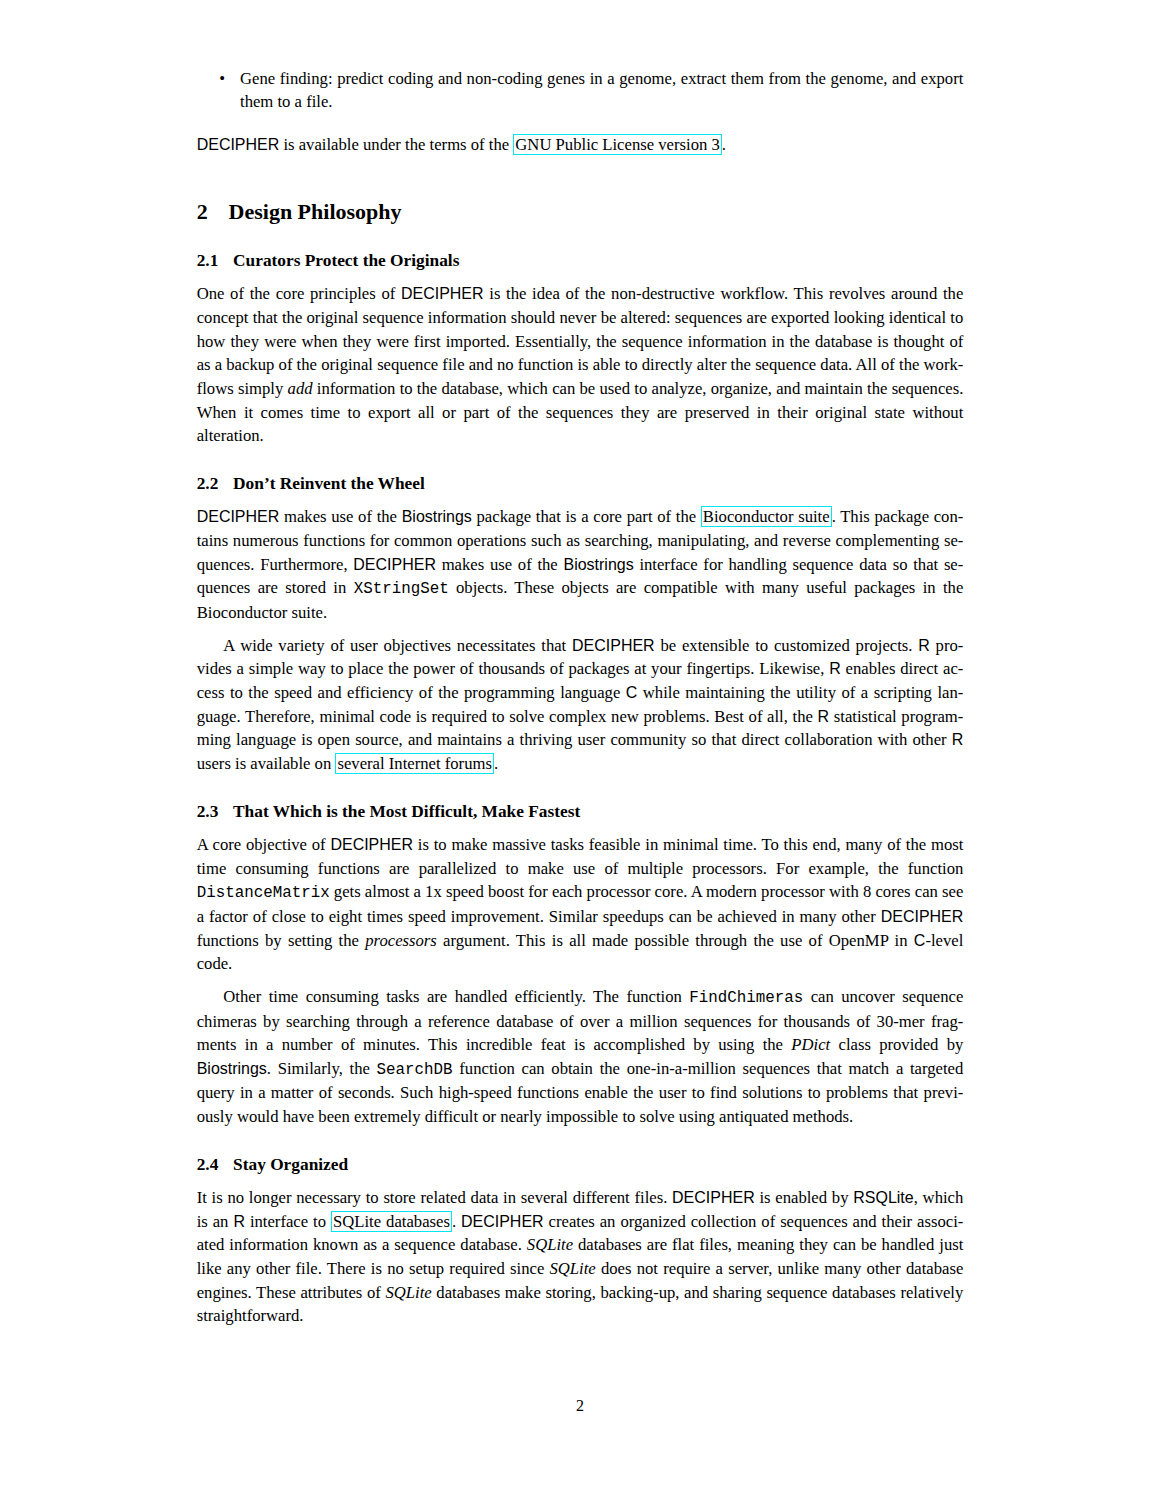Gene finding: predict coding and non-coding genes in a genome, extract them from the genome, and export them to a file.
DECIPHER is available under the terms of the GNU Public License version 3.
2 Design Philosophy
2.1 Curators Protect the Originals
One of the core principles of DECIPHER is the idea of the non-destructive workflow. This revolves around the concept that the original sequence information should never be altered: sequences are exported looking identical to how they were when they were first imported. Essentially, the sequence information in the database is thought of as a backup of the original sequence file and no function is able to directly alter the sequence data. All of the workflows simply add information to the database, which can be used to analyze, organize, and maintain the sequences. When it comes time to export all or part of the sequences they are preserved in their original state without alteration.
2.2 Don’t Reinvent the Wheel
DECIPHER makes use of the Biostrings package that is a core part of the Bioconductor suite. This package contains numerous functions for common operations such as searching, manipulating, and reverse complementing sequences. Furthermore, DECIPHER makes use of the Biostrings interface for handling sequence data so that sequences are stored in XStringSet objects. These objects are compatible with many useful packages in the Bioconductor suite.
A wide variety of user objectives necessitates that DECIPHER be extensible to customized projects. R provides a simple way to place the power of thousands of packages at your fingertips. Likewise, R enables direct access to the speed and efficiency of the programming language C while maintaining the utility of a scripting language. Therefore, minimal code is required to solve complex new problems. Best of all, the R statistical programming language is open source, and maintains a thriving user community so that direct collaboration with other R users is available on several Internet forums.
2.3 That Which is the Most Difficult, Make Fastest
A core objective of DECIPHER is to make massive tasks feasible in minimal time. To this end, many of the most time consuming functions are parallelized to make use of multiple processors. For example, the function DistanceMatrix gets almost a 1x speed boost for each processor core. A modern processor with 8 cores can see a factor of close to eight times speed improvement. Similar speedups can be achieved in many other DECIPHER functions by setting the processors argument. This is all made possible through the use of OpenMP in C-level code.
Other time consuming tasks are handled efficiently. The function FindChimeras can uncover sequence chimeras by searching through a reference database of over a million sequences for thousands of 30-mer fragments in a number of minutes. This incredible feat is accomplished by using the PDict class provided by Biostrings. Similarly, the SearchDB function can obtain the one-in-a-million sequences that match a targeted query in a matter of seconds. Such high-speed functions enable the user to find solutions to problems that previously would have been extremely difficult or nearly impossible to solve using antiquated methods.
2.4 Stay Organized
It is no longer necessary to store related data in several different files. DECIPHER is enabled by RSQLite, which is an R interface to SQLite databases. DECIPHER creates an organized collection of sequences and their associated information known as a sequence database. SQLite databases are flat files, meaning they can be handled just like any other file. There is no setup required since SQLite does not require a server, unlike many other database engines. These attributes of SQLite databases make storing, backing-up, and sharing sequence databases relatively straightforward.
2